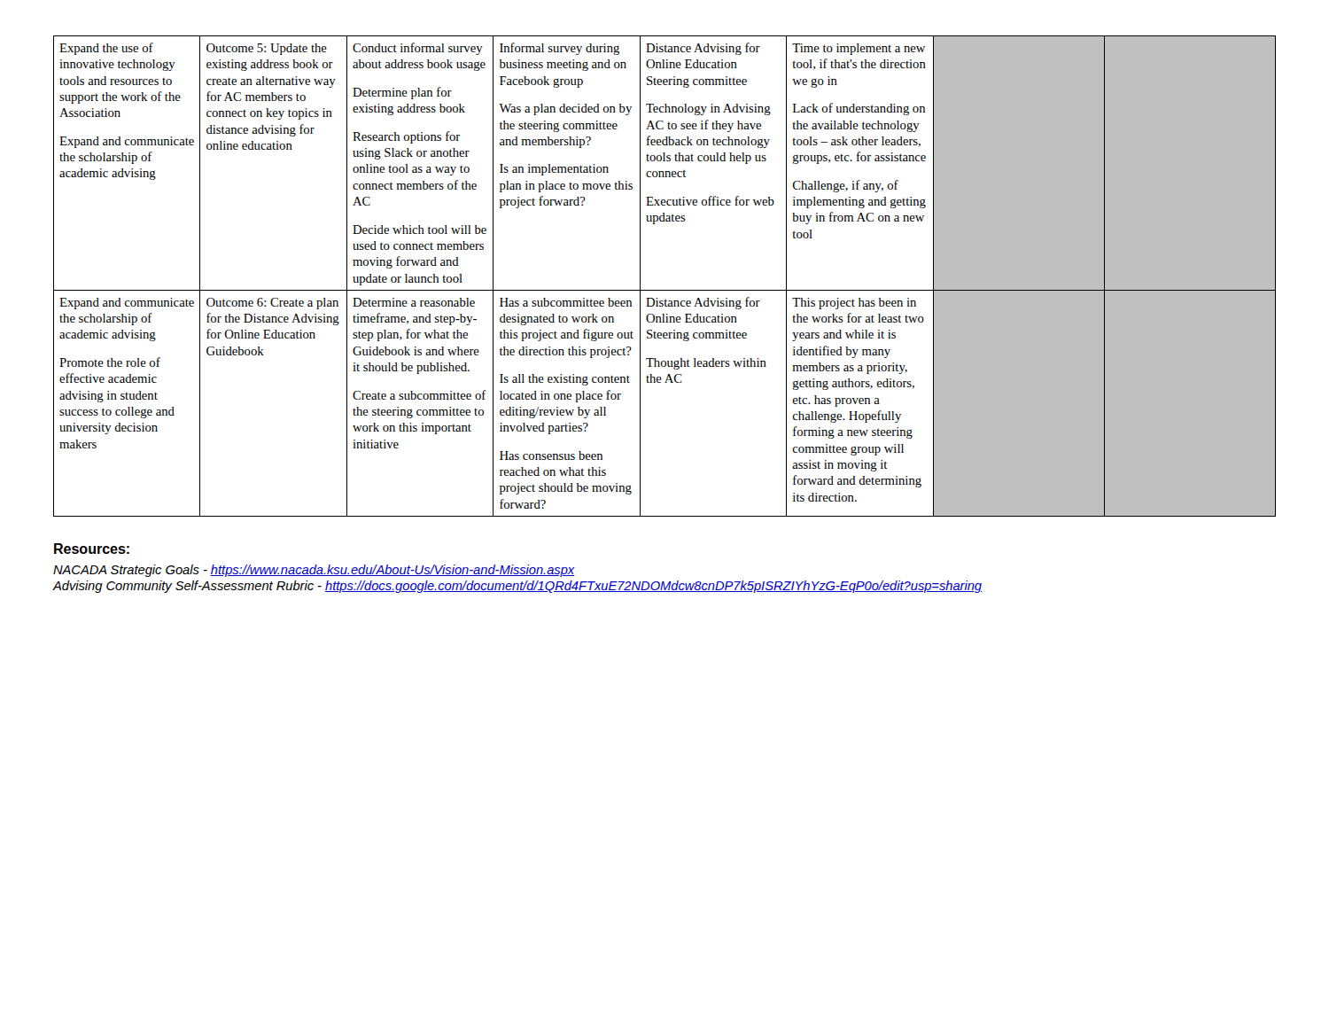| Expand the use of innovative technology tools and resources to support the work of the Association Expand and communicate the scholarship of academic advising | Outcome 5: Update the existing address book or create an alternative way for AC members to connect on key topics in distance advising for online education | Conduct informal survey about address book usage Determine plan for existing address book Research options for using Slack or another online tool as a way to connect members of the AC Decide which tool will be used to connect members moving forward and update or launch tool | Informal survey during business meeting and on Facebook group Was a plan decided on by the steering committee and membership? Is an implementation plan in place to move this project forward? | Distance Advising for Online Education Steering committee Technology in Advising AC to see if they have feedback on technology tools that could help us connect Executive office for web updates | Time to implement a new tool, if that's the direction we go in Lack of understanding on the available technology tools – ask other leaders, groups, etc. for assistance Challenge, if any, of implementing and getting buy in from AC on a new tool | | |
| Expand and communicate the scholarship of academic advising Promote the role of effective academic advising in student success to college and university decision makers | Outcome 6: Create a plan for the Distance Advising for Online Education Guidebook | Determine a reasonable timeframe, and step-by-step plan, for what the Guidebook is and where it should be published. Create a subcommittee of the steering committee to work on this important initiative | Has a subcommittee been designated to work on this project and figure out the direction this project? Is all the existing content located in one place for editing/review by all involved parties? Has consensus been reached on what this project should be moving forward? | Distance Advising for Online Education Steering committee Thought leaders within the AC | This project has been in the works for at least two years and while it is identified by many members as a priority, getting authors, editors, etc. has proven a challenge. Hopefully forming a new steering committee group will assist in moving it forward and determining its direction. | | |
Resources:
NACADA Strategic Goals - https://www.nacada.ksu.edu/About-Us/Vision-and-Mission.aspx
Advising Community Self-Assessment Rubric - https://docs.google.com/document/d/1QRd4FTxuE72NDOMdcw8cnDP7k5pISRZIYhYzG-EqP0o/edit?usp=sharing